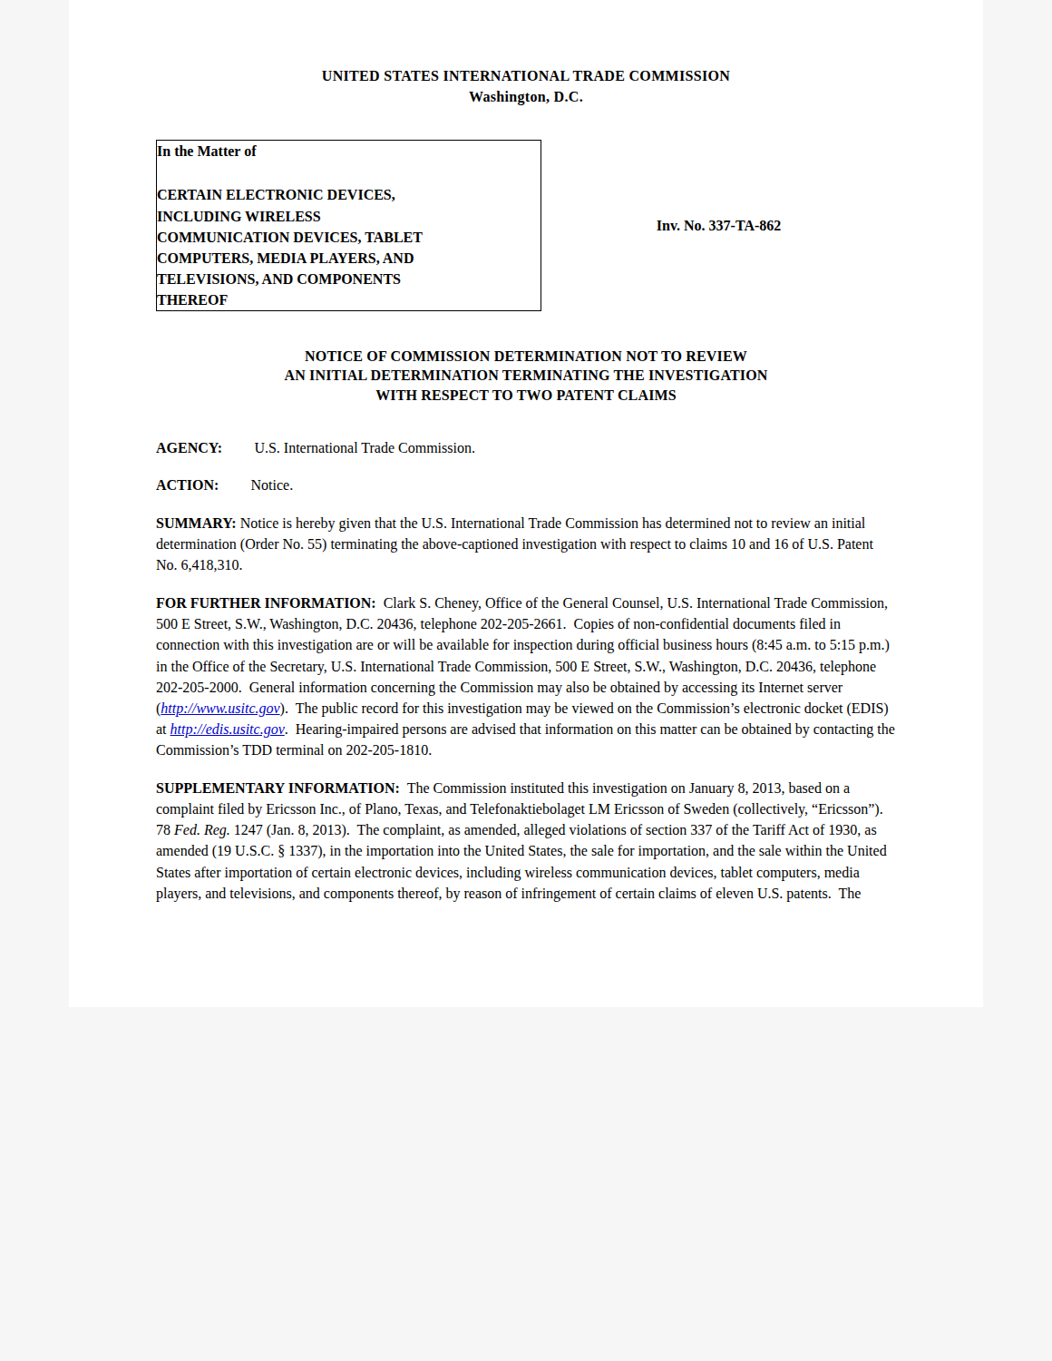UNITED STATES INTERNATIONAL TRADE COMMISSION Washington, D.C.
| In the Matter of CERTAIN ELECTRONIC DEVICES, INCLUDING WIRELESS COMMUNICATION DEVICES, TABLET COMPUTERS, MEDIA PLAYERS, AND TELEVISIONS, AND COMPONENTS THEREOF | Inv. No. 337-TA-862 |
NOTICE OF COMMISSION DETERMINATION NOT TO REVIEW
AN INITIAL DETERMINATION TERMINATING THE INVESTIGATION
WITH RESPECT TO TWO PATENT CLAIMS
AGENCY: U.S. International Trade Commission.
ACTION: Notice.
SUMMARY: Notice is hereby given that the U.S. International Trade Commission has determined not to review an initial determination (Order No. 55) terminating the above-captioned investigation with respect to claims 10 and 16 of U.S. Patent No. 6,418,310.
FOR FURTHER INFORMATION: Clark S. Cheney, Office of the General Counsel, U.S. International Trade Commission, 500 E Street, S.W., Washington, D.C. 20436, telephone 202-205-2661. Copies of non-confidential documents filed in connection with this investigation are or will be available for inspection during official business hours (8:45 a.m. to 5:15 p.m.) in the Office of the Secretary, U.S. International Trade Commission, 500 E Street, S.W., Washington, D.C. 20436, telephone 202-205-2000. General information concerning the Commission may also be obtained by accessing its Internet server (http://www.usitc.gov). The public record for this investigation may be viewed on the Commission’s electronic docket (EDIS) at http://edis.usitc.gov. Hearing-impaired persons are advised that information on this matter can be obtained by contacting the Commission’s TDD terminal on 202-205-1810.
SUPPLEMENTARY INFORMATION: The Commission instituted this investigation on January 8, 2013, based on a complaint filed by Ericsson Inc., of Plano, Texas, and Telefonaktiebolaget LM Ericsson of Sweden (collectively, “Ericsson”). 78 Fed. Reg. 1247 (Jan. 8, 2013). The complaint, as amended, alleged violations of section 337 of the Tariff Act of 1930, as amended (19 U.S.C. § 1337), in the importation into the United States, the sale for importation, and the sale within the United States after importation of certain electronic devices, including wireless communication devices, tablet computers, media players, and televisions, and components thereof, by reason of infringement of certain claims of eleven U.S. patents. The